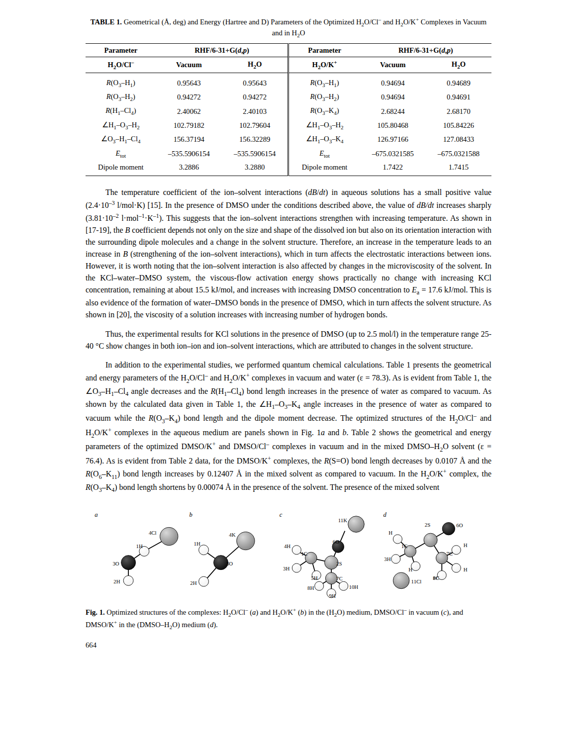TABLE 1. Geometrical (Å, deg) and Energy (Hartree and D) Parameters of the Optimized H2 O/Cl– and H2 O/K+ Complexes in Vacuum and in H2 O
| Parameter | RHF/6-31+G( d , p ) | Parameter | RHF/6-31+G( d , p ) |
| --- | --- | --- | --- |
| H 2 O/Cl – | Vacuum | H 2 O | H 2 O/K + | Vacuum | H 2 O |
| R (O 3 –H 1 ) | 0.95643 | 0.95643 | R (O 3 –H 1 ) | 0.94694 | 0.94689 |
| R (O 3 –H 2 ) | 0.94272 | 0.94272 | R (O 3 –H 2 ) | 0.94694 | 0.94691 |
| R (H 1 –Cl 4 ) | 2.40062 | 2.40103 | R (O 3 –K 4 ) | 2.68244 | 2.68170 |
| ∠H 1 –O 3 –H 2 | 102.79182 | 102.79604 | ∠H 1 –O 3 –H 2 | 105.80468 | 105.84226 |
| ∠O 3 –H 1 –Cl 4 | 156.37194 | 156.32289 | ∠H 1 –O 3 –K 4 | 126.97166 | 127.08433 |
| E tot | –535.5906154 | –535.5906154 | E tot | –675.0321585 | –675.0321588 |
| Dipole moment | 3.2886 | 3.2880 | Dipole moment | 1.7422 | 1.7415 |
The temperature coefficient of the ion–solvent interactions (dB/dt) in aqueous solutions has a small positive value (2.4·10–3 l/mol·K) [15]. In the presence of DMSO under the conditions described above, the value of dB/dt increases sharply (3.81·10–2 l·mol–1·K–1). This suggests that the ion–solvent interactions strengthen with increasing temperature. As shown in [17-19], the B coefficient depends not only on the size and shape of the dissolved ion but also on its orientation interaction with the surrounding dipole molecules and a change in the solvent structure. Therefore, an increase in the temperature leads to an increase in B (strengthening of the ion–solvent interactions), which in turn affects the electrostatic interactions between ions. However, it is worth noting that the ion–solvent interaction is also affected by changes in the microviscosity of the solvent. In the KCl–water–DMSO system, the viscous-flow activation energy shows practically no change with increasing KCl concentration, remaining at about 15.5 kJ/mol, and increases with increasing DMSO concentration to Ea = 17.6 kJ/mol. This is also evidence of the formation of water–DMSO bonds in the presence of DMSO, which in turn affects the solvent structure. As shown in [20], the viscosity of a solution increases with increasing number of hydrogen bonds.
Thus, the experimental results for KCl solutions in the presence of DMSO (up to 2.5 mol/l) in the temperature range 25-40 °C show changes in both ion–ion and ion–solvent interactions, which are attributed to changes in the solvent structure.
In addition to the experimental studies, we performed quantum chemical calculations. Table 1 presents the geometrical and energy parameters of the H2 O/Cl– and H2 O/K+ complexes in vacuum and water (ε = 78.3). As is evident from Table 1, the ∠O3–H1–Cl4 angle decreases and the R(H1–Cl4) bond length increases in the presence of water as compared to vacuum. As shown by the calculated data given in Table 1, the ∠H1–O3–K4 angle increases in the presence of water as compared to vacuum while the R(O3–K4) bond length and the dipole moment decrease. The optimized structures of the H2 O/Cl– and H2 O/K+ complexes in the aqueous medium are panels shown in Fig. 1a and b. Table 2 shows the geometrical and energy parameters of the optimized DMSO/K+ and DMSO/Cl– complexes in vacuum and in the mixed DMSO–H2 O solvent (ε = 76.4). As is evident from Table 2 data, for the DMSO/K+ complexes, the R(S=O) bond length decreases by 0.0107 Å and the R(O6–K11) bond length increases by 0.12407 Å in the mixed solvent as compared to vacuum. In the H2 O/K+ complex, the R(O3–K4) bond length shortens by 0.00074 Å in the presence of the solvent. The presence of the mixed solvent
a 3O 1H 2H 4Cl b 3O 1H 2H 4K c 1C 2S 6O 7C 4H 3H 5H 8H 10H 9H 11K d 1C 2S 6O 7C H 3H H H H 8C 11Cl
Fig. 1. Optimized structures of the complexes: H2 O/Cl– (a) and H2 O/K+ (b) in the (H2 O) medium, DMSO/Cl– in vacuum (c), and DMSO/K+ in the (DMSO–H2 O) medium (d).
664